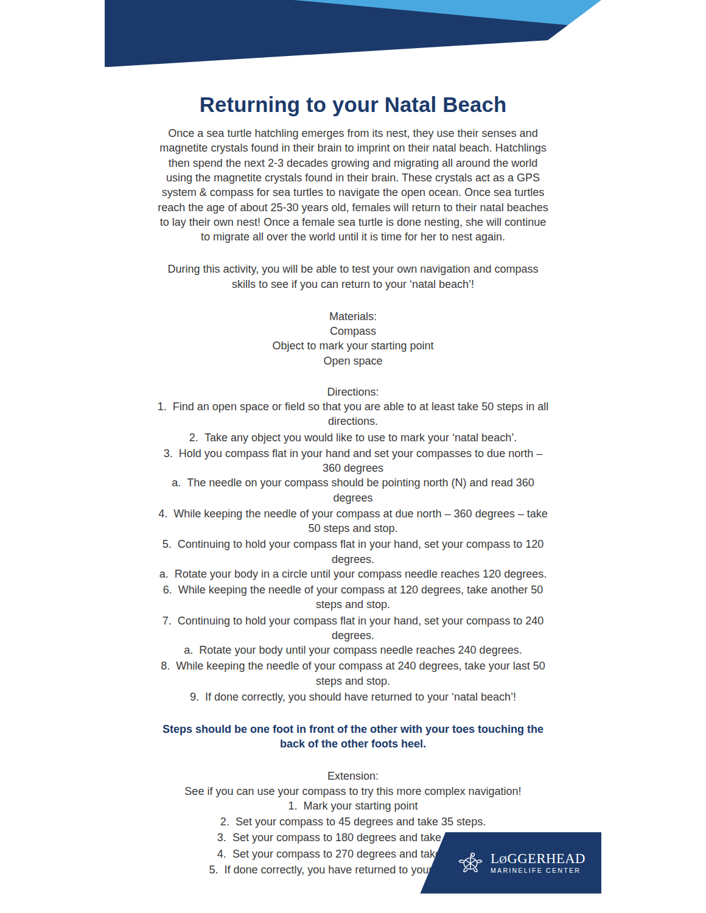Returning to your Natal Beach
Once a sea turtle hatchling emerges from its nest, they use their senses and magnetite crystals found in their brain to imprint on their natal beach. Hatchlings then spend the next 2-3 decades growing and migrating all around the world using the magnetite crystals found in their brain. These crystals act as a GPS system & compass for sea turtles to navigate the open ocean. Once sea turtles reach the age of about 25-30 years old, females will return to their natal beaches to lay their own nest! Once a female sea turtle is done nesting, she will continue to migrate all over the world until it is time for her to nest again.
During this activity, you will be able to test your own navigation and compass skills to see if you can return to your ‘natal beach’!
Materials:
Compass
Object to mark your starting point
Open space
Directions:
Find an open space or field so that you are able to at least take 50 steps in all directions.
Take any object you would like to use to mark your ‘natal beach’.
Hold you compass flat in your hand and set your compasses to due north – 360 degrees
The needle on your compass should be pointing north (N) and read 360 degrees
While keeping the needle of your compass at due north – 360 degrees – take 50 steps and stop.
Continuing to hold your compass flat in your hand, set your compass to 120 degrees.
Rotate your body in a circle until your compass needle reaches 120 degrees.
While keeping the needle of your compass at 120 degrees, take another 50 steps and stop.
Continuing to hold your compass flat in your hand, set your compass to 240 degrees.
Rotate your body until your compass needle reaches 240 degrees.
While keeping the needle of your compass at 240 degrees, take your last 50 steps and stop.
If done correctly, you should have returned to your ‘natal beach’!
Steps should be one foot in front of the other with your toes touching the back of the other foots heel.
Extension:
See if you can use your compass to try this more complex navigation!
Mark your starting point
Set your compass to 45 degrees and take 35 steps.
Set your compass to 180 degrees and take 25 steps.
Set your compass to 270 degrees and take 25 steps.
If done correctly, you have returned to your ‘natal beach’
LØGGERHEAD
MARINELIFE CENTER